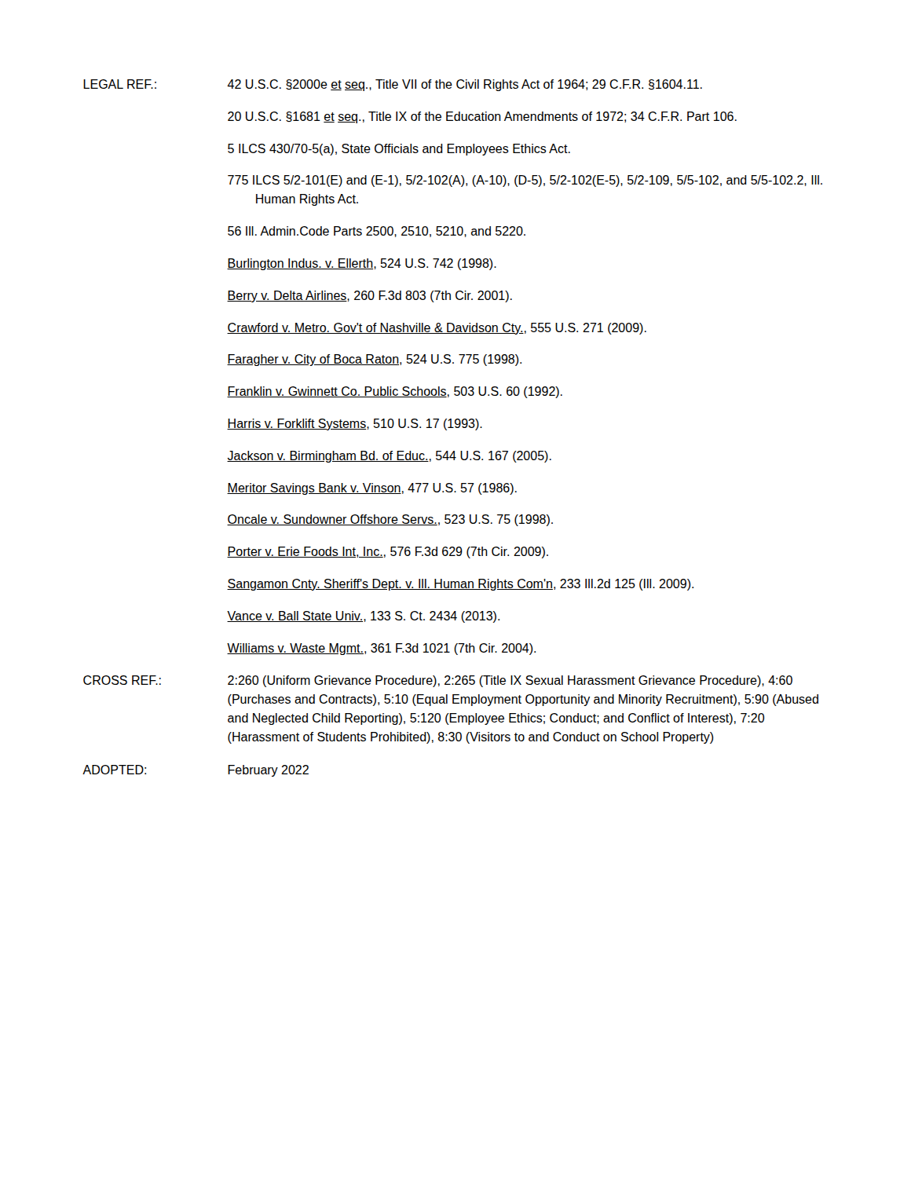LEGAL REF.:
42 U.S.C. §2000e et seq., Title VII of the Civil Rights Act of 1964; 29 C.F.R. §1604.11.
20 U.S.C. §1681 et seq., Title IX of the Education Amendments of 1972; 34 C.F.R. Part 106.
5 ILCS 430/70-5(a), State Officials and Employees Ethics Act.
775 ILCS 5/2-101(E) and (E-1), 5/2-102(A), (A-10), (D-5), 5/2-102(E-5), 5/2-109, 5/5-102, and 5/5-102.2, Ill. Human Rights Act.
56 Ill. Admin.Code Parts 2500, 2510, 5210, and 5220.
Burlington Indus. v. Ellerth, 524 U.S. 742 (1998).
Berry v. Delta Airlines, 260 F.3d 803 (7th Cir. 2001).
Crawford v. Metro. Gov't of Nashville & Davidson Cty., 555 U.S. 271 (2009).
Faragher v. City of Boca Raton, 524 U.S. 775 (1998).
Franklin v. Gwinnett Co. Public Schools, 503 U.S. 60 (1992).
Harris v. Forklift Systems, 510 U.S. 17 (1993).
Jackson v. Birmingham Bd. of Educ., 544 U.S. 167 (2005).
Meritor Savings Bank v. Vinson, 477 U.S. 57 (1986).
Oncale v. Sundowner Offshore Servs., 523 U.S. 75 (1998).
Porter v. Erie Foods Int, Inc., 576 F.3d 629 (7th Cir. 2009).
Sangamon Cnty. Sheriff's Dept. v. Ill. Human Rights Com'n, 233 Ill.2d 125 (Ill. 2009).
Vance v. Ball State Univ., 133 S. Ct. 2434 (2013).
Williams v. Waste Mgmt., 361 F.3d 1021 (7th Cir. 2004).
CROSS REF.:
2:260 (Uniform Grievance Procedure), 2:265 (Title IX Sexual Harassment Grievance Procedure), 4:60 (Purchases and Contracts), 5:10 (Equal Employment Opportunity and Minority Recruitment), 5:90 (Abused and Neglected Child Reporting), 5:120 (Employee Ethics; Conduct; and Conflict of Interest), 7:20 (Harassment of Students Prohibited), 8:30 (Visitors to and Conduct on School Property)
ADOPTED:
February 2022